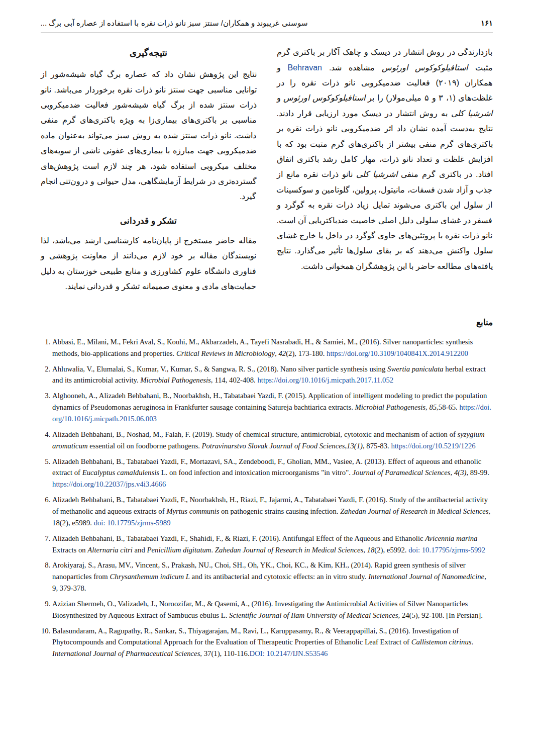۱۶۱ سوسنی غریبوند و همکاران/ سنتز سبز نانو ذرات نقره با استفاده از عصاره آبی برگ ...
بازدارندگی در روش انتشار در دیسک و چاهک آگار بر باکتری گرم مثبت استافیلوکوکوس اورئوس مشاهده شد. Behravan و همکاران (۲۰۱۹) فعالیت ضدمیکروبی نانو ذرات نقره را در غلظت‌های (۱، ۳ و ۵ میلی‌مولار) را بر استافیلوکوکوس اورئوس و اشرشیا کلی به روش انتشار در دیسک مورد ارزیابی قرار دادند. نتایج به‌دست آمده نشان داد اثر ضدمیکروبی نانو ذرات نقره بر باکتری‌های گرم منفی بیشتر از باکتری‌های گرم مثبت بود که با افزایش غلظت و تعداد نانو ذرات، مهار کامل رشد باکتری اتفاق افتاد. در باکتری گرم منفی اشرشیا کلی نانو ذرات نقره مانع از جذب و آزاد شدن فسفات، مانیتول، پرولین، گلوتامین و سوکسینات از سلول این باکتری می‌شوند تمایل زیاد ذرات نقره به گوگرد و فسفر در غشای سلولی دلیل اصلی خاصیت ضدباکتریایی آن است. نانو ذرات نقره با پروتئین‌های حاوی گوگرد در داخل یا خارج غشای سلول واکنش می‌دهند که بر بقای سلول‌ها تأثیر می‌گذارد. نتایج یافته‌های مطالعه حاضر با این پژوهشگران همخوانی داشت.
نتیجه‌گیری
نتایج این پژوهش نشان داد که عصاره برگ گیاه شیشه‌شور از توانایی مناسبی جهت سنتز نانو ذرات نقره برخوردار می‌باشد. نانو ذرات سنتز شده از برگ گیاه شیشه‌شور فعالیت ضدمیکروبی مناسبی بر باکتری‌های بیماری‌زا به ویژه باکتری‌های گرم منفی داشت. نانو ذرات سنتز شده به روش سبز می‌تواند به‌عنوان ماده ضدمیکروبی جهت مبارزه با بیماری‌های عفونی ناشی از سویه‌های مختلف میکروبی استفاده شود، هر چند لازم است پژوهش‌های گسترده‌تری در شرایط آزمایشگاهی، مدل حیوانی و درون‌تنی انجام گیرد.
تشکر و قدردانی
مقاله حاضر مستخرج از پایان‌نامه کارشناسی ارشد می‌باشد، لذا نویسندگان مقاله بر خود لازم می‌دانند از معاونت پژوهشی و فناوری دانشگاه علوم کشاورزی و منابع طبیعی خوزستان به دلیل حمایت‌های مادی و معنوی صمیمانه تشکر و قدردانی نمایند.
منابع
Abbasi, E., Milani, M., Fekri Aval, S., Kouhi, M., Akbarzadeh, A., Tayefi Nasrabadi, H., & Samiei, M., (2016). Silver nanoparticles: synthesis methods, bio-applications and properties. Critical Reviews in Microbiology, 42(2), 173-180. https://doi.org/10.3109/1040841X.2014.912200
Ahluwalia, V., Elumalai, S., Kumar, V., Kumar, S., & Sangwa, R. S., (2018). Nano silver particle synthesis using Swertia paniculata herbal extract and its antimicrobial activity. Microbial Pathogenesis, 114, 402-408. https://doi.org/10.1016/j.micpath.2017.11.052
Alghooneh, A., Alizadeh Behbahani, B., Noorbakhsh, H., Tabatabaei Yazdi, F. (2015). Application of intelligent modeling to predict the population dynamics of Pseudomonas aeruginosa in Frankfurter sausage containing Satureja bachtiarica extracts. Microbial Pathogenesis, 85,58-65. https://doi.org/10.1016/j.micpath.2015.06.003
Alizadeh Behbahani, B., Noshad, M., Falah, F. (2019). Study of chemical structure, antimicrobial, cytotoxic and mechanism of action of syzygium aromaticum essential oil on foodborne pathogens. Potravinarstvo Slovak Journal of Food Sciences,13(1), 875-83. https://doi.org/10.5219/1226
Alizadeh Behbahani, B., Tabatabaei Yazdi, F., Mortazavi, SA., Zendeboodi, F., Gholian, MM., Vasiee, A. (2013). Effect of aqueous and ethanolic extract of Eucalyptus camaldulensis L. on food infection and intoxication microorganisms "in vitro". Journal of Paramedical Sciences, 4(3), 89-99. https://doi.org/10.22037/jps.v4i3.4666
Alizadeh Behbahani, B., Tabatabaei Yazdi, F., Noorbakhsh, H., Riazi, F., Jajarmi, A., Tabatabaei Yazdi, F. (2016). Study of the antibacterial activity of methanolic and aqueous extracts of Myrtus communis on pathogenic strains causing infection. Zahedan Journal of Research in Medical Sciences, 18(2), e5989. doi: 10.17795/zjrms-5989
Alizadeh Behbahani, B., Tabatabaei Yazdi, F., Shahidi, F., & Riazi, F. (2016). Antifungal Effect of the Aqueous and Ethanolic Avicennia marina Extracts on Alternaria citri and Penicillium digitatum. Zahedan Journal of Research in Medical Sciences, 18(2), e5992. doi: 10.17795/zjrms-5992
Arokiyaraj, S., Arasu, MV., Vincent, S., Prakash, NU., Choi, SH., Oh, YK., Choi, KC., & Kim, KH., (2014). Rapid green synthesis of silver nanoparticles from Chrysanthemum indicum L and its antibacterial and cytotoxic effects: an in vitro study. International Journal of Nanomedicine, 9, 379-378.
Azizian Shermeh, O., Valizadeh, J., Noroozifar, M., & Qasemi, A., (2016). Investigating the Antimicrobial Activities of Silver Nanoparticles Biosynthesized by Aqueous Extract of Sambucus ebulus L. Scientific Journal of Ilam University of Medical Sciences, 24(5), 92-108. [In Persian].
Balasundaram, A., Ragupathy, R., Sankar, S., Thiyagarajan, M., Ravi, L., Karuppasamy, R., & Veerappapillai, S., (2016). Investigation of Phytocompounds and Computational Approach for the Evaluation of Therapeutic Properties of Ethanolic Leaf Extract of Callistemon citrinus. International Journal of Pharmaceutical Sciences, 37(1), 110-116.DOI: 10.2147/IJN.S53546